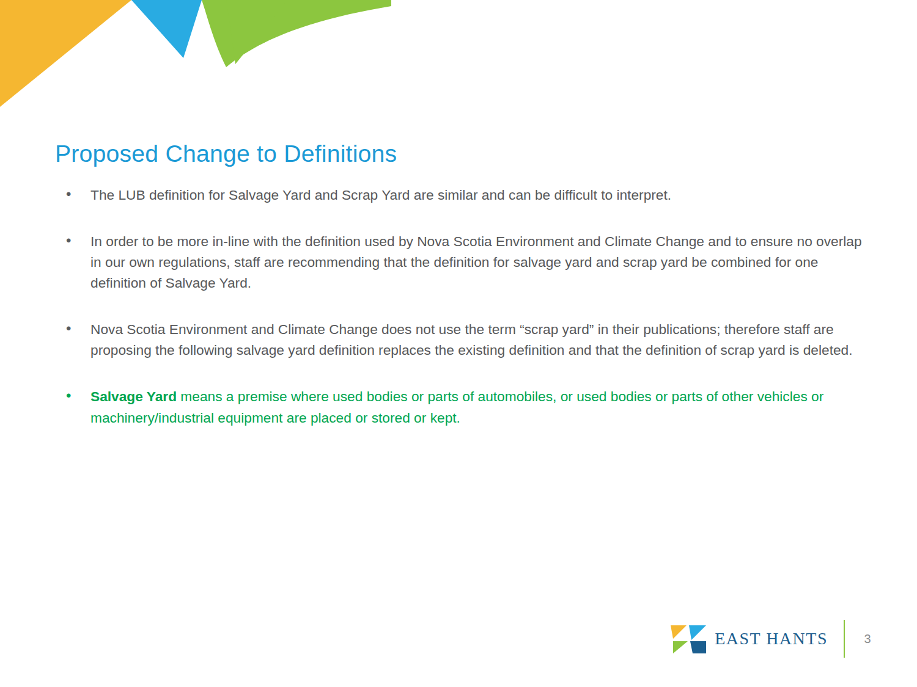Proposed Change to Definitions
The LUB definition for Salvage Yard and Scrap Yard are similar and can be difficult to interpret.
In order to be more in-line with the definition used by Nova Scotia Environment and Climate Change and to ensure no overlap in our own regulations, staff are recommending that the definition for salvage yard and scrap yard be combined for one definition of Salvage Yard.
Nova Scotia Environment and Climate Change does not use the term “scrap yard” in their publications; therefore staff are proposing the following salvage yard definition replaces the existing definition and that the definition of scrap yard is deleted.
Salvage Yard means a premise where used bodies or parts of automobiles, or used bodies or parts of other vehicles or machinery/industrial equipment are placed or stored or kept.
EAST HANTS
3